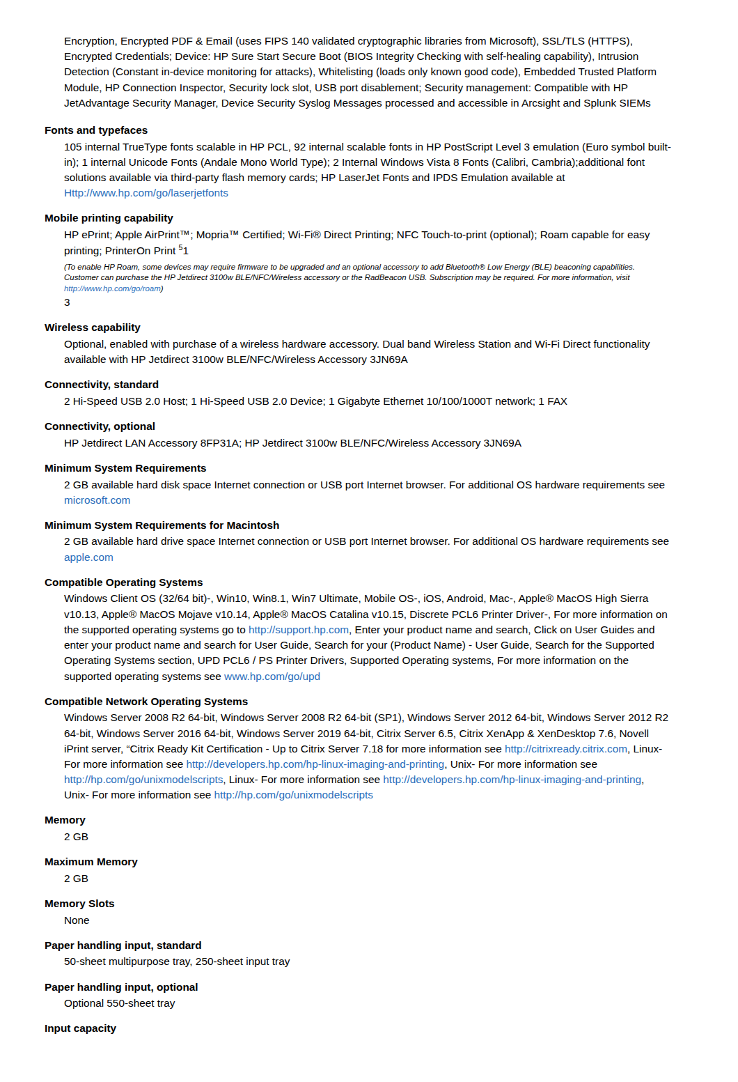Encryption, Encrypted PDF & Email (uses FIPS 140 validated cryptographic libraries from Microsoft), SSL/TLS (HTTPS), Encrypted Credentials; Device: HP Sure Start Secure Boot (BIOS Integrity Checking with self-healing capability), Intrusion Detection (Constant in-device monitoring for attacks), Whitelisting (loads only known good code), Embedded Trusted Platform Module, HP Connection Inspector, Security lock slot, USB port disablement; Security management: Compatible with HP JetAdvantage Security Manager, Device Security Syslog Messages processed and accessible in Arcsight and Splunk SIEMs
Fonts and typefaces
105 internal TrueType fonts scalable in HP PCL, 92 internal scalable fonts in HP PostScript Level 3 emulation (Euro symbol built-in); 1 internal Unicode Fonts (Andale Mono World Type); 2 Internal Windows Vista 8 Fonts (Calibri, Cambria);additional font solutions available via third-party flash memory cards; HP LaserJet Fonts and IPDS Emulation available at Http://www.hp.com/go/laserjetfonts
Mobile printing capability
HP ePrint; Apple AirPrint™; Mopria™ Certified; Wi-Fi® Direct Printing; NFC Touch-to-print (optional); Roam capable for easy printing; PrinterOn Print 51
(To enable HP Roam, some devices may require firmware to be upgraded and an optional accessory to add Bluetooth® Low Energy (BLE) beaconing capabilities. Customer can purchase the HP Jetdirect 3100w BLE/NFC/Wireless accessory or the RadBeacon USB. Subscription may be required. For more information, visit http://www.hp.com/go/roam)
3
Wireless capability
Optional, enabled with purchase of a wireless hardware accessory. Dual band Wireless Station and Wi-Fi Direct functionality available with HP Jetdirect 3100w BLE/NFC/Wireless Accessory 3JN69A
Connectivity, standard
2 Hi-Speed USB 2.0 Host; 1 Hi-Speed USB 2.0 Device; 1 Gigabyte Ethernet 10/100/1000T network; 1 FAX
Connectivity, optional
HP Jetdirect LAN Accessory 8FP31A; HP Jetdirect 3100w BLE/NFC/Wireless Accessory 3JN69A
Minimum System Requirements
2 GB available hard disk space Internet connection or USB port Internet browser. For additional OS hardware requirements see microsoft.com
Minimum System Requirements for Macintosh
2 GB available hard drive space Internet connection or USB port Internet browser. For additional OS hardware requirements see apple.com
Compatible Operating Systems
Windows Client OS (32/64 bit)-, Win10, Win8.1, Win7 Ultimate, Mobile OS-, iOS, Android, Mac-, Apple® MacOS High Sierra v10.13, Apple® MacOS Mojave v10.14, Apple® MacOS Catalina v10.15, Discrete PCL6 Printer Driver-, For more information on the supported operating systems go to http://support.hp.com, Enter your product name and search, Click on User Guides and enter your product name and search for User Guide, Search for your (Product Name) - User Guide, Search for the Supported Operating Systems section, UPD PCL6 / PS Printer Drivers, Supported Operating systems, For more information on the supported operating systems see www.hp.com/go/upd
Compatible Network Operating Systems
Windows Server 2008 R2 64-bit, Windows Server 2008 R2 64-bit (SP1), Windows Server 2012 64-bit, Windows Server 2012 R2 64-bit, Windows Server 2016 64-bit, Windows Server 2019 64-bit, Citrix Server 6.5, Citrix XenApp & XenDesktop 7.6, Novell iPrint server, “Citrix Ready Kit Certification - Up to Citrix Server 7.18 for more information see http://citrixready.citrix.com, Linux- For more information see http://developers.hp.com/hp-linux-imaging-and-printing, Unix- For more information see http://hp.com/go/unixmodelscripts, Linux- For more information see http://developers.hp.com/hp-linux-imaging-and-printing, Unix- For more information see http://hp.com/go/unixmodelscripts
Memory
2 GB
Maximum Memory
2 GB
Memory Slots
None
Paper handling input, standard
50-sheet multipurpose tray, 250-sheet input tray
Paper handling input, optional
Optional 550-sheet tray
Input capacity